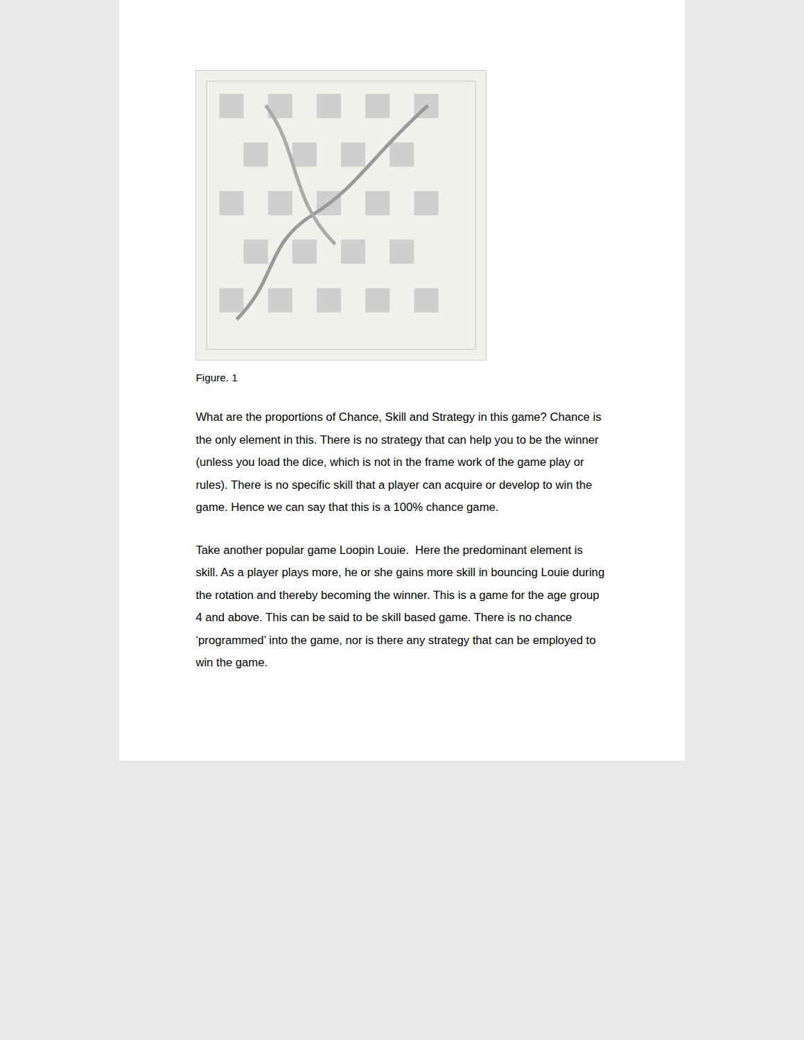Figure. 1
What are the proportions of Chance, Skill and Strategy in this game? Chance is the only element in this. There is no strategy that can help you to be the winner (unless you load the dice, which is not in the frame work of the game play or rules). There is no specific skill that a player can acquire or develop to win the game. Hence we can say that this is a 100% chance game.
Take another popular game Loopin Louie. Here the predominant element is skill. As a player plays more, he or she gains more skill in bouncing Louie during the rotation and thereby becoming the winner. This is a game for the age group 4 and above. This can be said to be skill based game. There is no chance ‘programmed’ into the game, nor is there any strategy that can be employed to win the game.